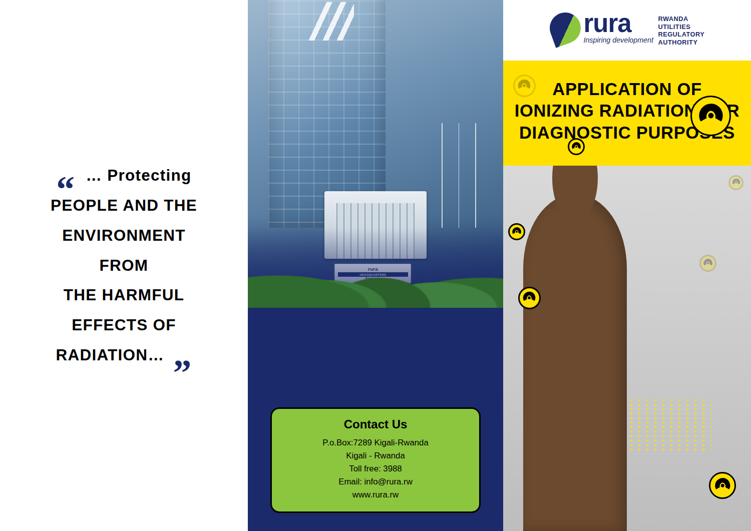“ … Protecting
people and the
environment
from
the harmful
effects of
radiation… ”
rura HEADQUARTERS Entrance
Contact Us
P.o.Box:7289 Kigali-Rwanda
Kigali - Rwanda
Toll free: 3988
Email: info@rura.rw
www.rura.rw
rura
Inspiring development
Rwanda
Utilities
Regulatory
Authority
Application of Ionizing Radiation for Diagnostic Purposes